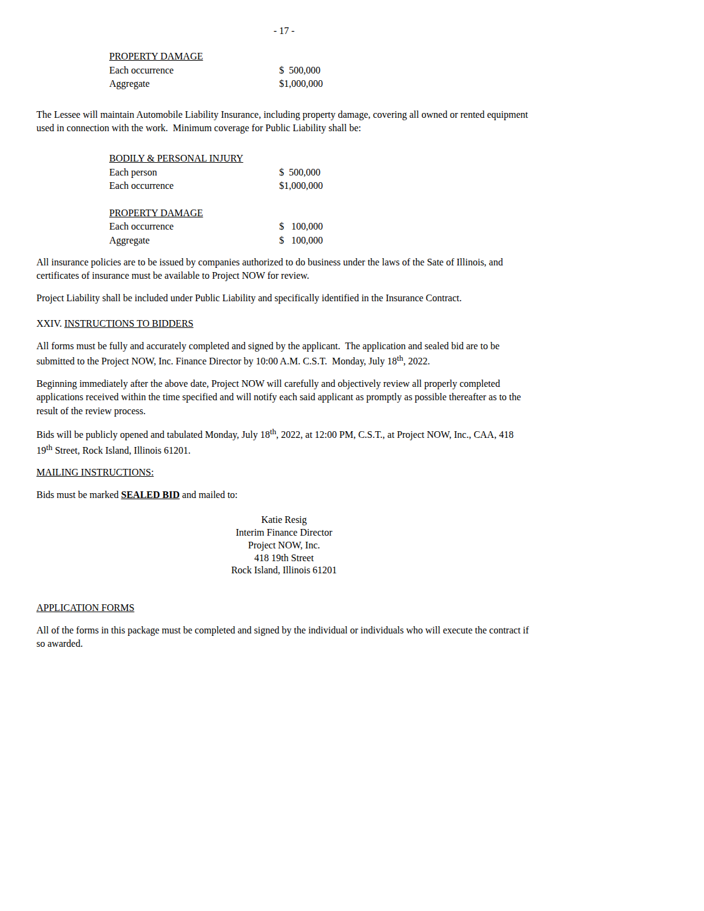- 17 -
| PROPERTY DAMAGE | |
| Each occurrence | $ 500,000 |
| Aggregate | $1,000,000 |
The Lessee will maintain Automobile Liability Insurance, including property damage, covering all owned or rented equipment used in connection with the work. Minimum coverage for Public Liability shall be:
| BODILY & PERSONAL INJURY | |
| Each person | $ 500,000 |
| Each occurrence | $1,000,000 |
| PROPERTY DAMAGE | |
| Each occurrence | $ 100,000 |
| Aggregate | $ 100,000 |
All insurance policies are to be issued by companies authorized to do business under the laws of the Sate of Illinois, and certificates of insurance must be available to Project NOW for review.
Project Liability shall be included under Public Liability and specifically identified in the Insurance Contract.
XXIV. INSTRUCTIONS TO BIDDERS
All forms must be fully and accurately completed and signed by the applicant. The application and sealed bid are to be submitted to the Project NOW, Inc. Finance Director by 10:00 A.M. C.S.T. Monday, July 18th, 2022.
Beginning immediately after the above date, Project NOW will carefully and objectively review all properly completed applications received within the time specified and will notify each said applicant as promptly as possible thereafter as to the result of the review process.
Bids will be publicly opened and tabulated Monday, July 18th, 2022, at 12:00 PM, C.S.T., at Project NOW, Inc., CAA, 418 19th Street, Rock Island, Illinois 61201.
MAILING INSTRUCTIONS:
Bids must be marked SEALED BID and mailed to:
Katie Resig
Interim Finance Director
Project NOW, Inc.
418 19th Street
Rock Island, Illinois 61201
APPLICATION FORMS
All of the forms in this package must be completed and signed by the individual or individuals who will execute the contract if so awarded.